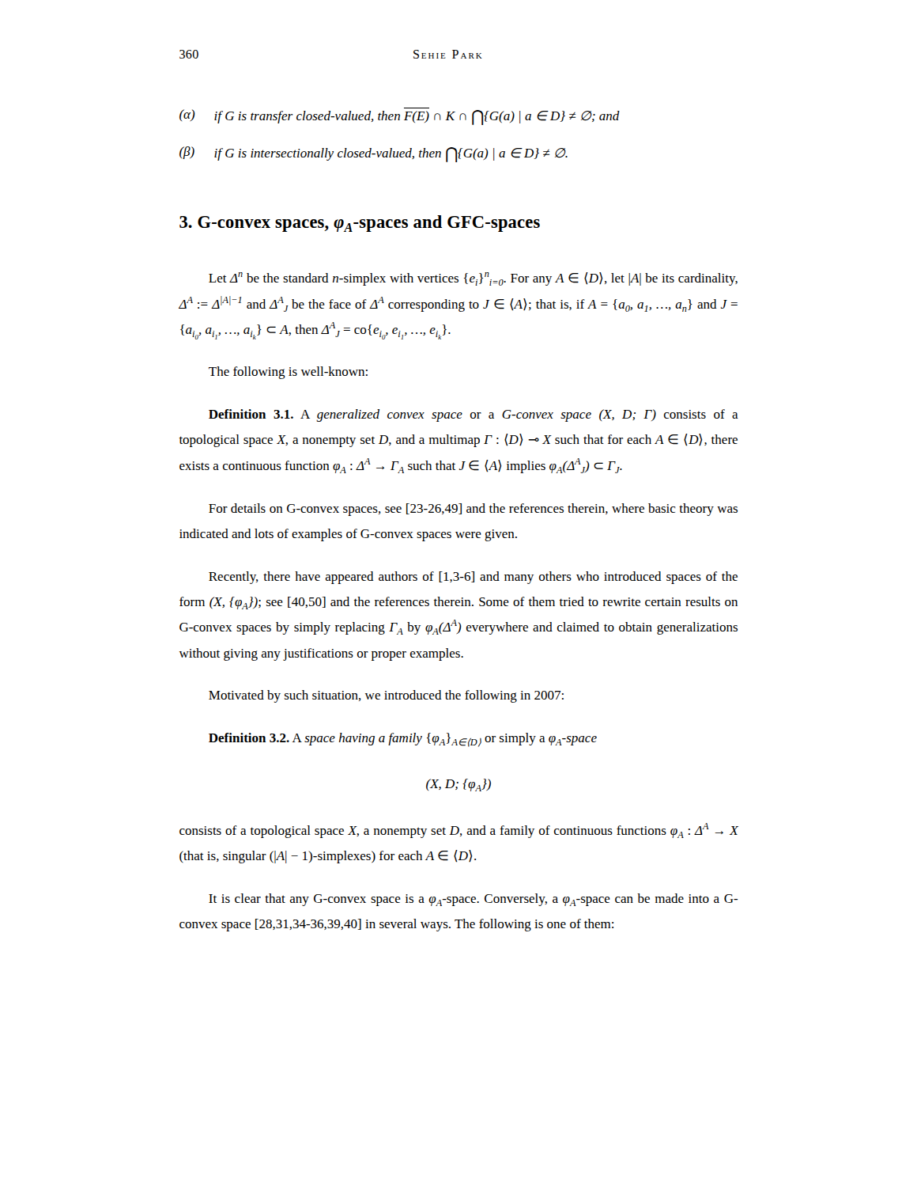360 Sehie Park
(α) if G is transfer closed-valued, then F(E) ∩ K ∩ ⋂{G(a) | a ∈ D} ≠ ∅; and
(β) if G is intersectionally closed-valued, then ⋂{G(a) | a ∈ D} ≠ ∅.
3. G-convex spaces, φA-spaces and GFC-spaces
Let Δn be the standard n-simplex with vertices {ei}ni=0. For any A ∈ ⟨D⟩, let |A| be its cardinality, ΔA := Δ|A|−1 and ΔAJ be the face of ΔA corresponding to J ∈ ⟨A⟩; that is, if A = {a0, a1, …, an} and J = {ai0, ai1, …, aik} ⊂ A, then ΔAJ = co{ei0, ei1, …, eik}.
The following is well-known:
Definition 3.1. A generalized convex space or a G-convex space (X, D; Γ) consists of a topological space X, a nonempty set D, and a multimap Γ : ⟨D⟩ ⊸ X such that for each A ∈ ⟨D⟩, there exists a continuous function φA : ΔA → ΓA such that J ∈ ⟨A⟩ implies φA(ΔAJ) ⊂ ΓJ.
For details on G-convex spaces, see [23-26,49] and the references therein, where basic theory was indicated and lots of examples of G-convex spaces were given.
Recently, there have appeared authors of [1,3-6] and many others who introduced spaces of the form (X, {φA}); see [40,50] and the references therein. Some of them tried to rewrite certain results on G-convex spaces by simply replacing ΓA by φA(ΔA) everywhere and claimed to obtain generalizations without giving any justifications or proper examples.
Motivated by such situation, we introduced the following in 2007:
Definition 3.2. A space having a family {φA}A∈⟨D⟩ or simply a φA-space
(X, D; {φA})
consists of a topological space X, a nonempty set D, and a family of continuous functions φA : ΔA → X (that is, singular (|A| − 1)-simplexes) for each A ∈ ⟨D⟩.
It is clear that any G-convex space is a φA-space. Conversely, a φA-space can be made into a G-convex space [28,31,34-36,39,40] in several ways. The following is one of them: